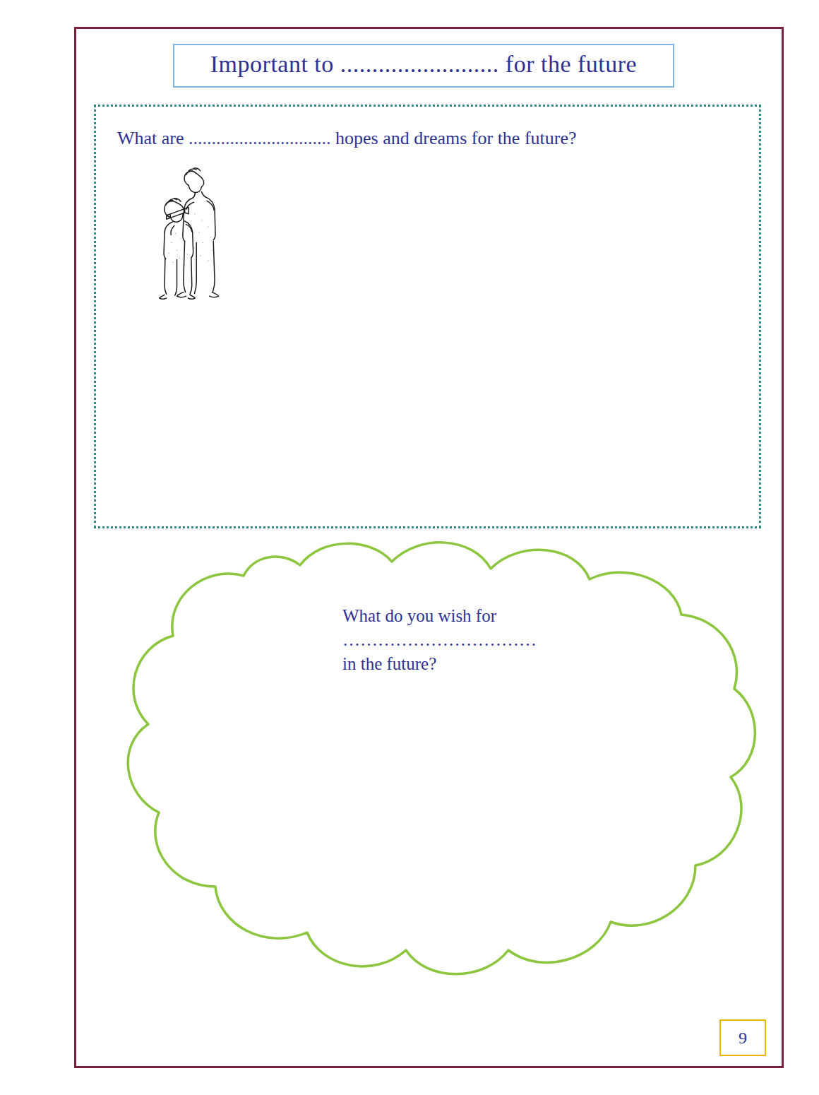Important to ......................... for the future
What are ............................... hopes and dreams for the future?
What do you wish for ……………………………
in the future?
9